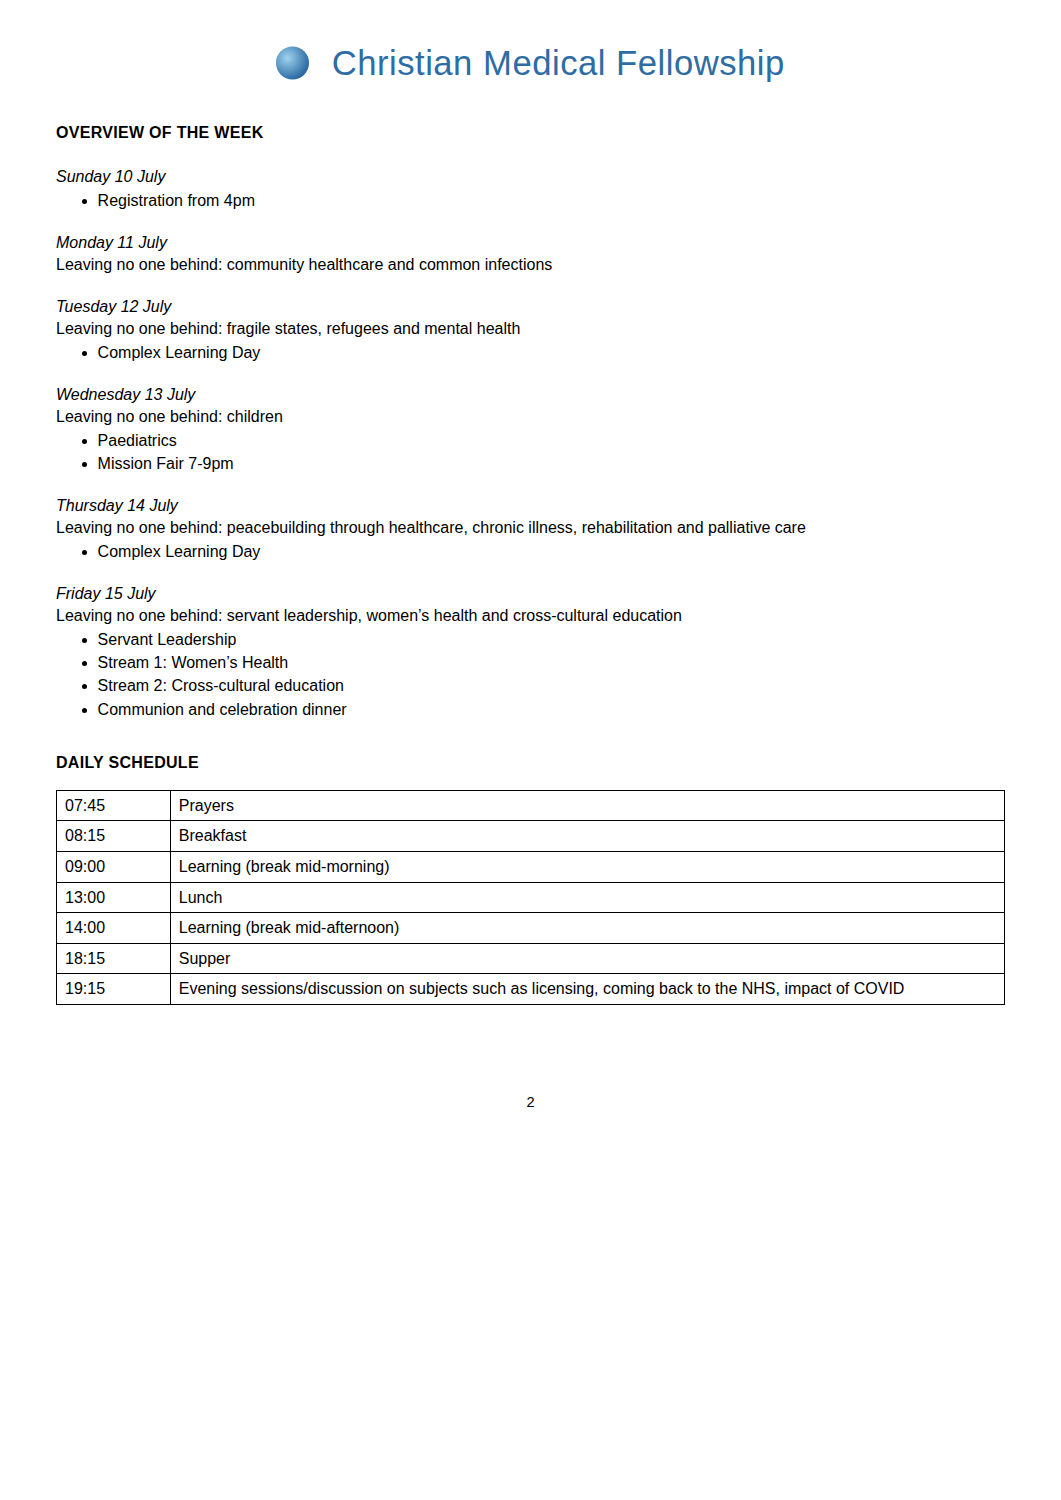Christian Medical Fellowship
OVERVIEW OF THE WEEK
Sunday 10 July
Registration from 4pm
Monday 11 July
Leaving no one behind: community healthcare and common infections
Tuesday 12 July
Leaving no one behind: fragile states, refugees and mental health
Complex Learning Day
Wednesday 13 July
Leaving no one behind: children
Paediatrics
Mission Fair 7-9pm
Thursday 14 July
Leaving no one behind: peacebuilding through healthcare, chronic illness, rehabilitation and palliative care
Complex Learning Day
Friday 15 July
Leaving no one behind: servant leadership, women’s health and cross-cultural education
Servant Leadership
Stream 1: Women’s Health
Stream 2: Cross-cultural education
Communion and celebration dinner
DAILY SCHEDULE
| 07:45 | Prayers |
| 08:15 | Breakfast |
| 09:00 | Learning (break mid-morning) |
| 13:00 | Lunch |
| 14:00 | Learning (break mid-afternoon) |
| 18:15 | Supper |
| 19:15 | Evening sessions/discussion on subjects such as licensing, coming back to the NHS, impact of COVID |
2